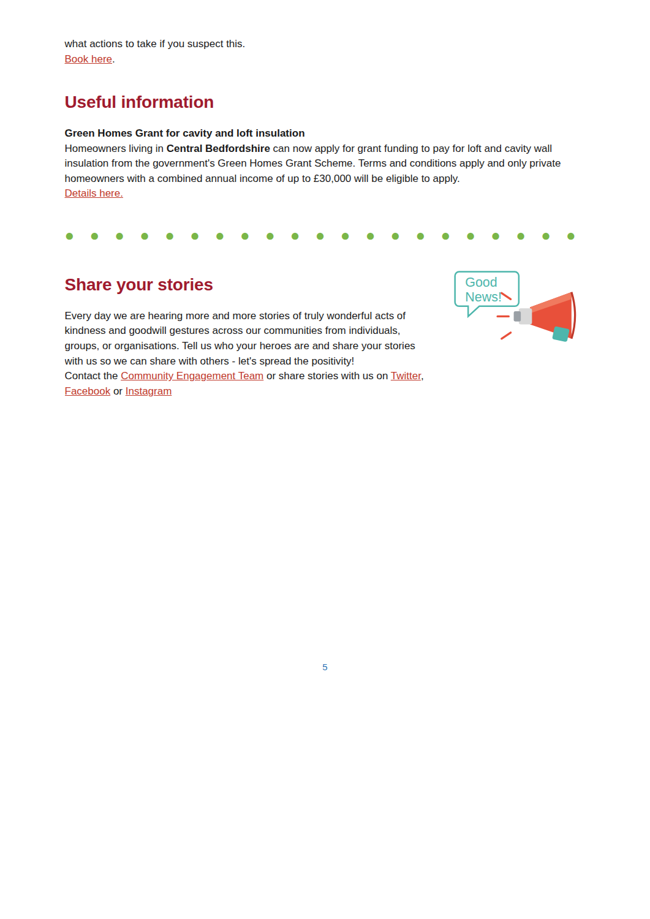what actions to take if you suspect this.
Book here.
Useful information
Green Homes Grant for cavity and loft insulation
Homeowners living in Central Bedfordshire can now apply for grant funding to pay for loft and cavity wall insulation from the government's Green Homes Grant Scheme. Terms and conditions apply and only private homeowners with a combined annual income of up to £30,000 will be eligible to apply.
Details here.
● ● ● ● ● ● ● ● ● ● ● ● ● ● ● ● ● ● ● ● ● ● ● ● ● ● ● ● ● ● ● ● ● ● ● ● ● ● ● ● ● ●
Share your stories
Good News!
Every day we are hearing more and more stories of truly wonderful acts of kindness and goodwill gestures across our communities from individuals, groups, or organisations. Tell us who your heroes are and share your stories with us so we can share with others - let's spread the positivity!
Contact the Community Engagement Team or share stories with us on Twitter, Facebook or Instagram
5